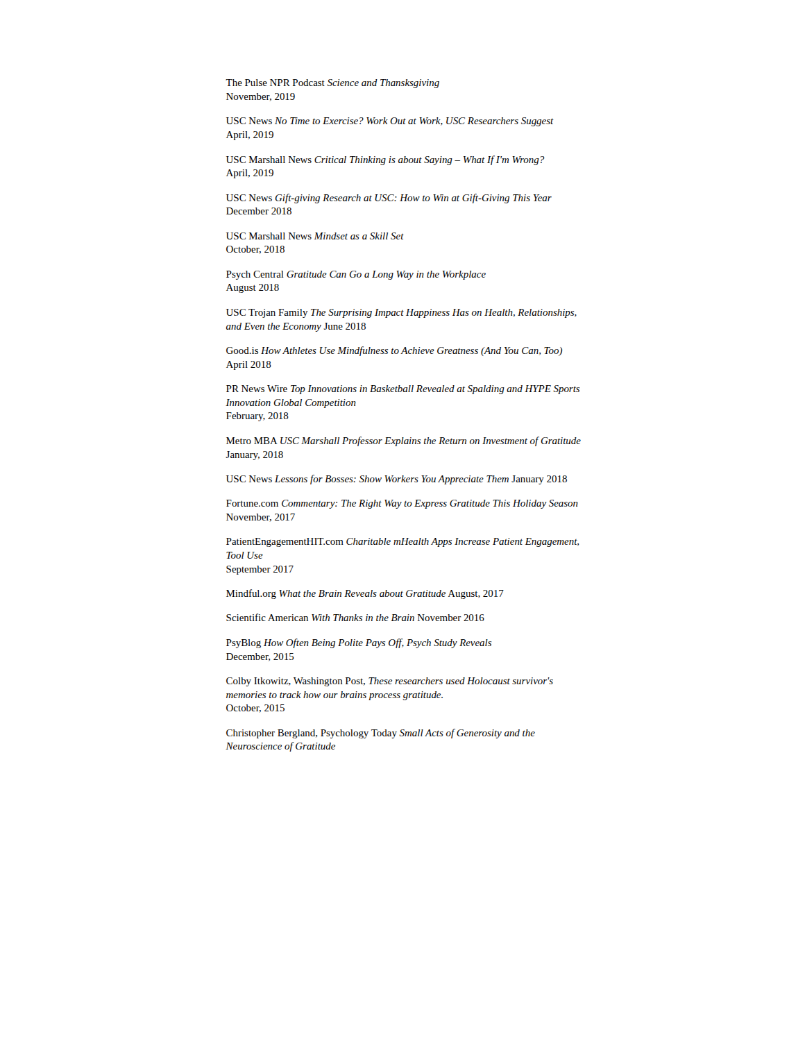The Pulse NPR Podcast Science and Thansksgiving November, 2019
USC News No Time to Exercise? Work Out at Work, USC Researchers Suggest April, 2019
USC Marshall News Critical Thinking is about Saying – What If I'm Wrong? April, 2019
USC News Gift-giving Research at USC: How to Win at Gift-Giving This Year December 2018
USC Marshall News Mindset as a Skill Set October, 2018
Psych Central Gratitude Can Go a Long Way in the Workplace August 2018
USC Trojan Family The Surprising Impact Happiness Has on Health, Relationships, and Even the Economy June 2018
Good.is How Athletes Use Mindfulness to Achieve Greatness (And You Can, Too) April 2018
PR News Wire Top Innovations in Basketball Revealed at Spalding and HYPE Sports Innovation Global Competition February, 2018
Metro MBA USC Marshall Professor Explains the Return on Investment of Gratitude January, 2018
USC News Lessons for Bosses: Show Workers You Appreciate Them January 2018
Fortune.com Commentary: The Right Way to Express Gratitude This Holiday Season November, 2017
PatientEngagementHIT.com Charitable mHealth Apps Increase Patient Engagement, Tool Use September 2017
Mindful.org What the Brain Reveals about Gratitude August, 2017
Scientific American With Thanks in the Brain November 2016
PsyBlog How Often Being Polite Pays Off, Psych Study Reveals December, 2015
Colby Itkowitz, Washington Post, These researchers used Holocaust survivor's memories to track how our brains process gratitude. October, 2015
Christopher Bergland, Psychology Today Small Acts of Generosity and the Neuroscience of Gratitude